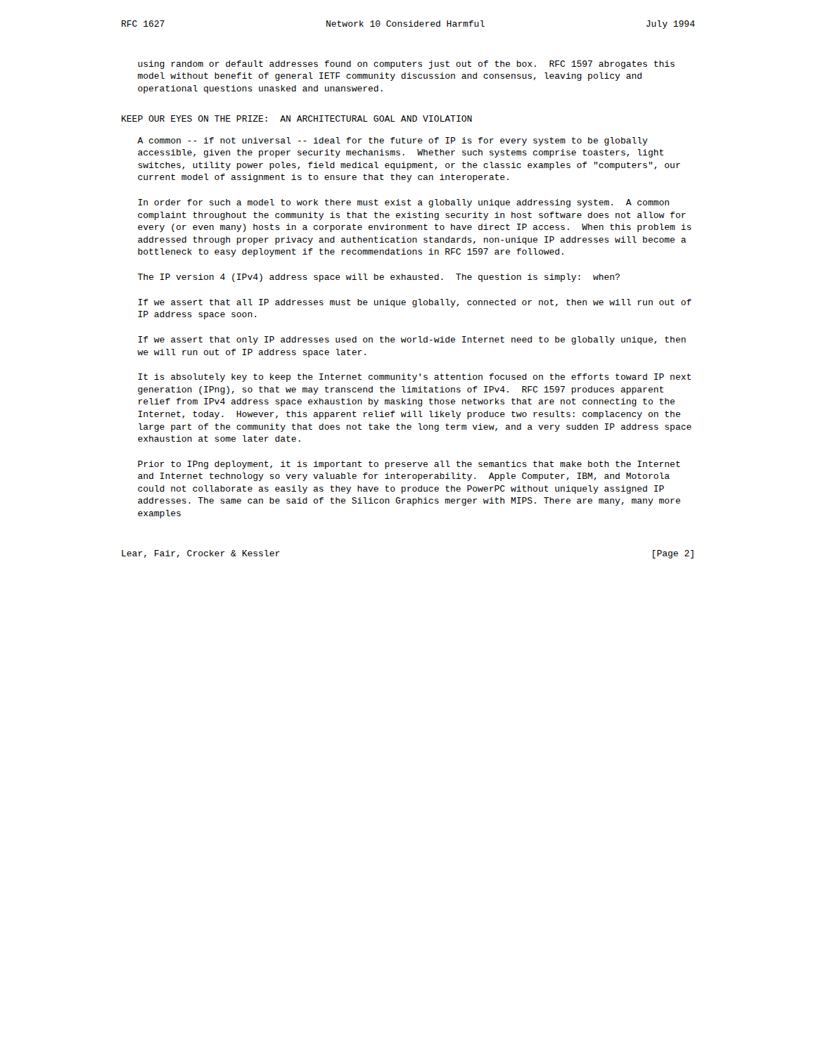RFC 1627 Network 10 Considered Harmful July 1994
using random or default addresses found on computers just out of the box. RFC 1597 abrogates this model without benefit of general IETF community discussion and consensus, leaving policy and operational questions unasked and unanswered.
KEEP OUR EYES ON THE PRIZE: AN ARCHITECTURAL GOAL AND VIOLATION
A common -- if not universal -- ideal for the future of IP is for every system to be globally accessible, given the proper security mechanisms. Whether such systems comprise toasters, light switches, utility power poles, field medical equipment, or the classic examples of "computers", our current model of assignment is to ensure that they can interoperate.
In order for such a model to work there must exist a globally unique addressing system. A common complaint throughout the community is that the existing security in host software does not allow for every (or even many) hosts in a corporate environment to have direct IP access. When this problem is addressed through proper privacy and authentication standards, non-unique IP addresses will become a bottleneck to easy deployment if the recommendations in RFC 1597 are followed.
The IP version 4 (IPv4) address space will be exhausted. The question is simply: when?
If we assert that all IP addresses must be unique globally, connected or not, then we will run out of IP address space soon.
If we assert that only IP addresses used on the world-wide Internet need to be globally unique, then we will run out of IP address space later.
It is absolutely key to keep the Internet community's attention focused on the efforts toward IP next generation (IPng), so that we may transcend the limitations of IPv4. RFC 1597 produces apparent relief from IPv4 address space exhaustion by masking those networks that are not connecting to the Internet, today. However, this apparent relief will likely produce two results: complacency on the large part of the community that does not take the long term view, and a very sudden IP address space exhaustion at some later date.
Prior to IPng deployment, it is important to preserve all the semantics that make both the Internet and Internet technology so very valuable for interoperability. Apple Computer, IBM, and Motorola could not collaborate as easily as they have to produce the PowerPC without uniquely assigned IP addresses. The same can be said of the Silicon Graphics merger with MIPS. There are many, many more examples
Lear, Fair, Crocker & Kessler [Page 2]